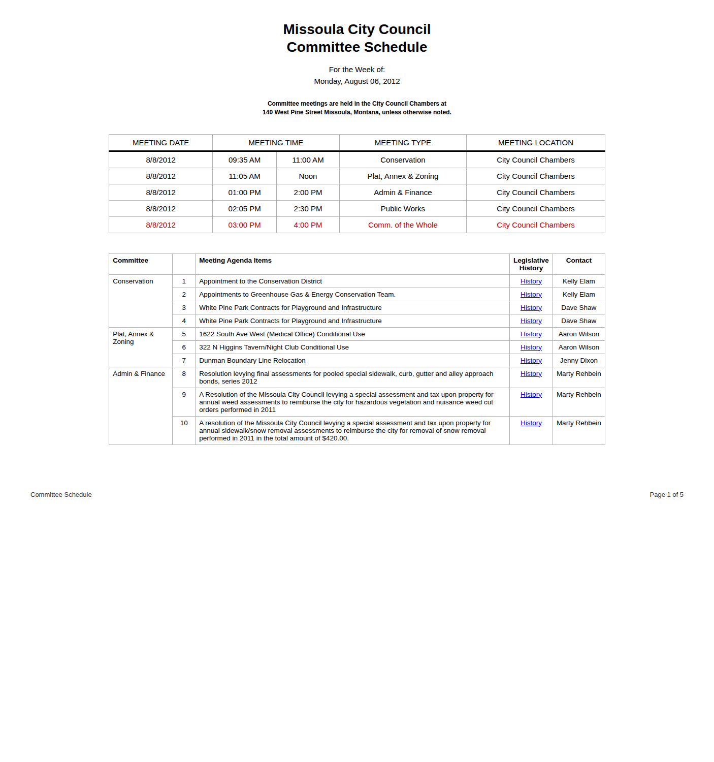Missoula City Council
Committee Schedule
For the Week of:
Monday, August 06, 2012
Committee meetings are held in the City Council Chambers at
140 West Pine Street Missoula, Montana, unless otherwise noted.
| MEETING DATE | MEETING TIME | MEETING TYPE | MEETING LOCATION |
| --- | --- | --- | --- |
| 8/8/2012 | 09:35 AM | 11:00 AM | Conservation | City Council Chambers |
| 8/8/2012 | 11:05 AM | Noon | Plat, Annex & Zoning | City Council Chambers |
| 8/8/2012 | 01:00 PM | 2:00 PM | Admin & Finance | City Council Chambers |
| 8/8/2012 | 02:05 PM | 2:30 PM | Public Works | City Council Chambers |
| 8/8/2012 | 03:00 PM | 4:00 PM | Comm. of the Whole | City Council Chambers |
| Committee | | Meeting Agenda Items | Legislative History | Contact |
| --- | --- | --- | --- | --- |
| Conservation | 1 | Appointment to the Conservation District | History | Kelly Elam |
| 2 | Appointments to Greenhouse Gas & Energy Conservation Team. | History | Kelly Elam |
| 3 | White Pine Park Contracts for Playground and Infrastructure | History | Dave Shaw |
| 4 | White Pine Park Contracts for Playground and Infrastructure | History | Dave Shaw |
| Plat, Annex & Zoning | 5 | 1622 South Ave West (Medical Office) Conditional Use | History | Aaron Wilson |
| 6 | 322 N Higgins Tavern/Night Club Conditional Use | History | Aaron Wilson |
| 7 | Dunman Boundary Line Relocation | History | Jenny Dixon |
| Admin & Finance | 8 | Resolution levying final assessments for pooled special sidewalk, curb, gutter and alley approach bonds, series 2012 | History | Marty Rehbein |
| 9 | A Resolution of the Missoula City Council levying a special assessment and tax upon property for annual weed assessments to reimburse the city for hazardous vegetation and nuisance weed cut orders performed in 2011 | History | Marty Rehbein |
| 10 | A resolution of the Missoula City Council levying a special assessment and tax upon property for annual sidewalk/snow removal assessments to reimburse the city for removal of snow removal performed in 2011 in the total amount of $420.00. | History | Marty Rehbein |
Committee Schedule Page 1 of 5